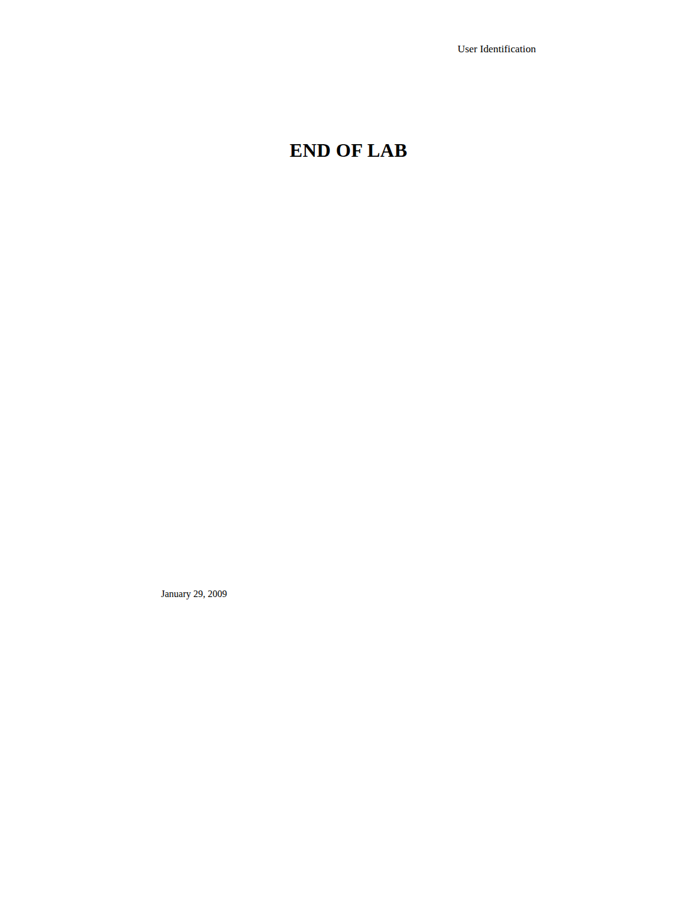User Identification
END OF LAB
January 29, 2009